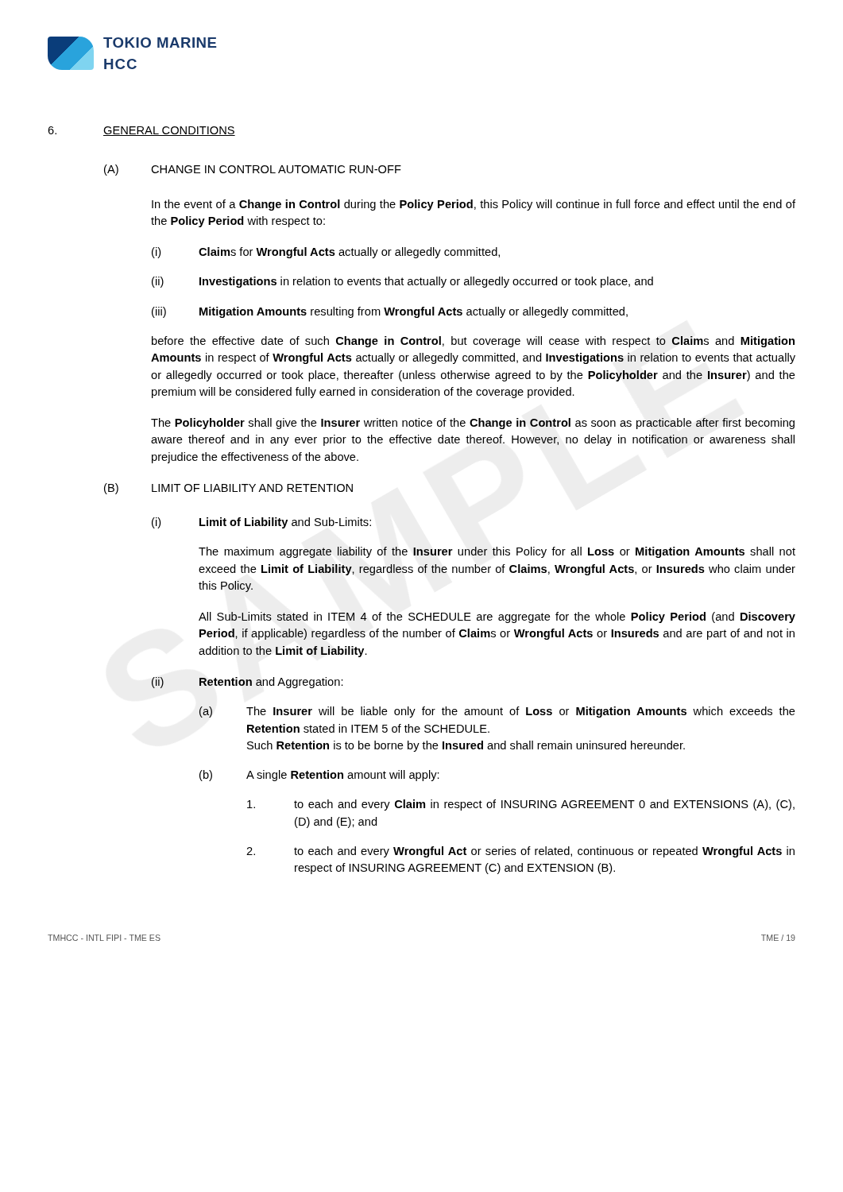SAMPLE
TOKIO MARINE
HCC
6.
GENERAL CONDITIONS
(A) CHANGE IN CONTROL AUTOMATIC RUN-OFF
In the event of a Change in Control during the Policy Period, this Policy will continue in full force and effect until the end of the Policy Period with respect to:
(i)
Claims for Wrongful Acts actually or allegedly committed,
(ii)
Investigations in relation to events that actually or allegedly occurred or took place, and
(iii)
Mitigation Amounts resulting from Wrongful Acts actually or allegedly committed,
before the effective date of such Change in Control, but coverage will cease with respect to Claims and Mitigation Amounts in respect of Wrongful Acts actually or allegedly committed, and Investigations in relation to events that actually or allegedly occurred or took place, thereafter (unless otherwise agreed to by the Policyholder and the Insurer) and the premium will be considered fully earned in consideration of the coverage provided.
The Policyholder shall give the Insurer written notice of the Change in Control as soon as practicable after first becoming aware thereof and in any ever prior to the effective date thereof. However, no delay in notification or awareness shall prejudice the effectiveness of the above.
(B) LIMIT OF LIABILITY AND RETENTION
(i)
Limit of Liability and Sub-Limits:
The maximum aggregate liability of the Insurer under this Policy for all Loss or Mitigation Amounts shall not exceed the Limit of Liability, regardless of the number of Claims, Wrongful Acts, or Insureds who claim under this Policy.
All Sub-Limits stated in ITEM 4 of the SCHEDULE are aggregate for the whole Policy Period (and Discovery Period, if applicable) regardless of the number of Claims or Wrongful Acts or Insureds and are part of and not in addition to the Limit of Liability.
(ii)
Retention and Aggregation:
(a)
The Insurer will be liable only for the amount of Loss or Mitigation Amounts which exceeds the Retention stated in ITEM 5 of the SCHEDULE.
Such Retention is to be borne by the Insured and shall remain uninsured hereunder.
(b)
A single Retention amount will apply:
1.
to each and every Claim in respect of INSURING AGREEMENT 0 and EXTENSIONS (A), (C), (D) and (E); and
2.
to each and every Wrongful Act or series of related, continuous or repeated Wrongful Acts in respect of INSURING AGREEMENT (C) and EXTENSION (B).
TMHCC - INTL FIPI - TME ES
TME / 19